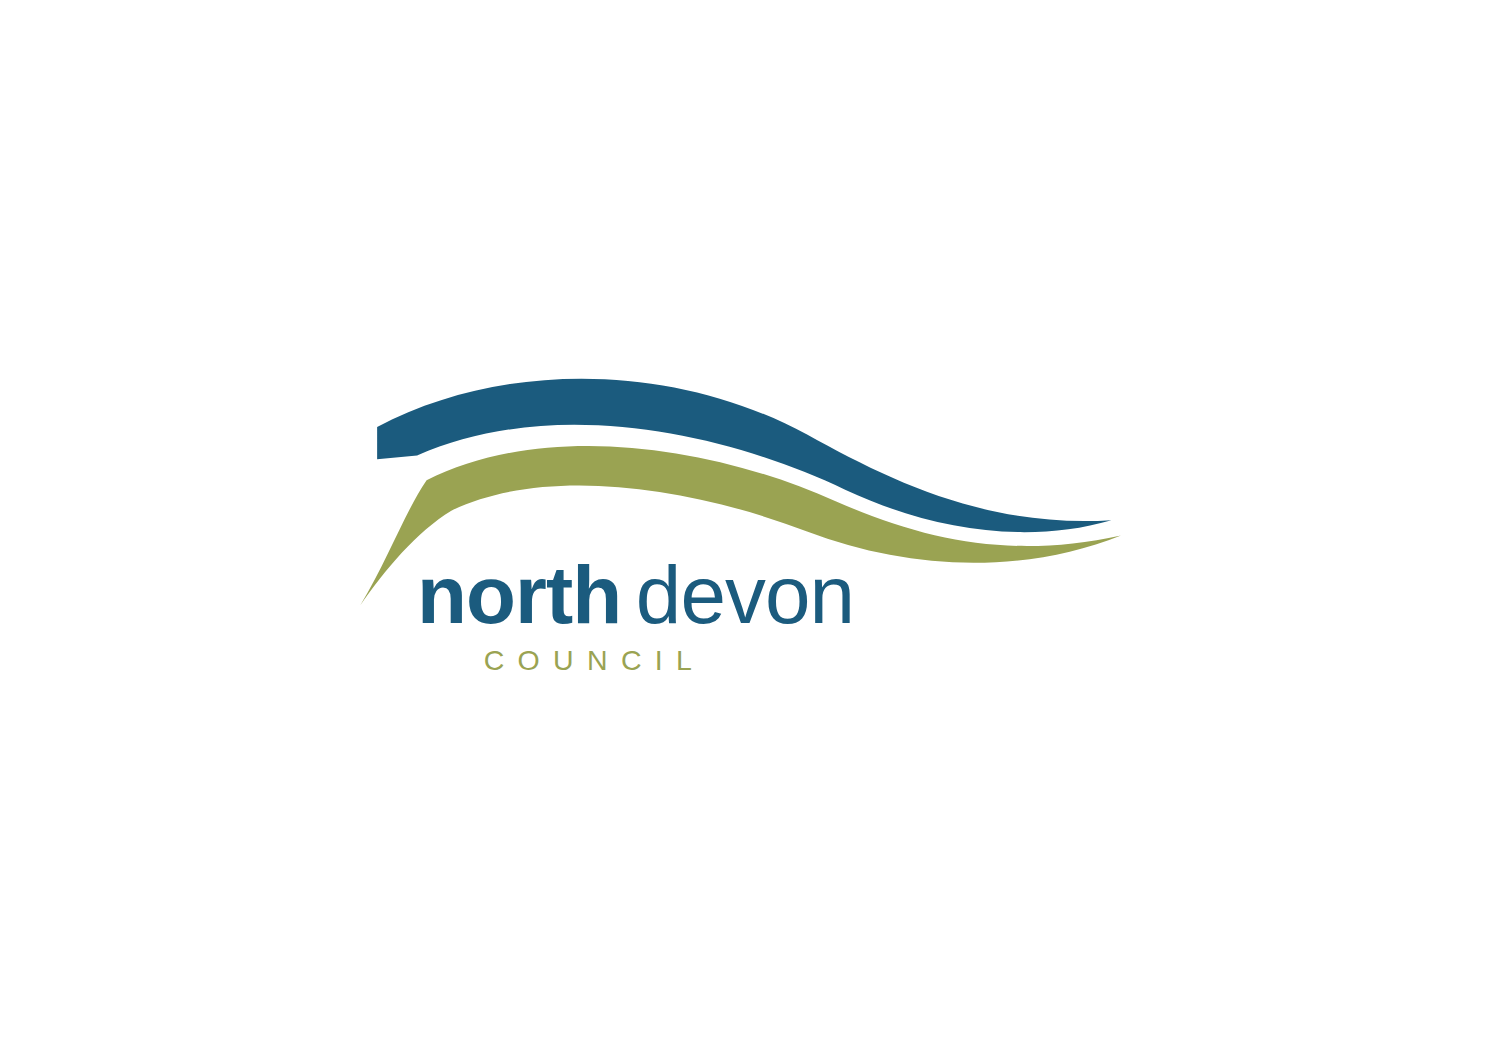North Devon Council
North Devon Council logo Two sweeping curved waves, one dark blue and one olive green, above the words "north devon" with "COUNCIL" beneath. north devon COUNCIL